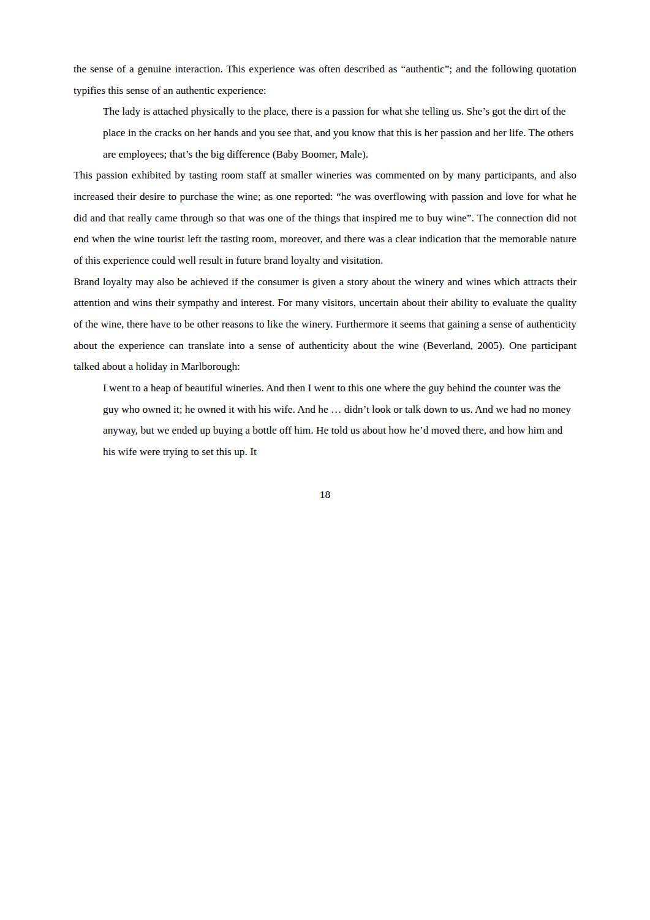the sense of a genuine interaction. This experience was often described as “authentic”; and the following quotation typifies this sense of an authentic experience:
The lady is attached physically to the place, there is a passion for what she telling us. She’s got the dirt of the place in the cracks on her hands and you see that, and you know that this is her passion and her life. The others are employees; that’s the big difference (Baby Boomer, Male).
This passion exhibited by tasting room staff at smaller wineries was commented on by many participants, and also increased their desire to purchase the wine; as one reported: “he was overflowing with passion and love for what he did and that really came through so that was one of the things that inspired me to buy wine”. The connection did not end when the wine tourist left the tasting room, moreover, and there was a clear indication that the memorable nature of this experience could well result in future brand loyalty and visitation.
Brand loyalty may also be achieved if the consumer is given a story about the winery and wines which attracts their attention and wins their sympathy and interest. For many visitors, uncertain about their ability to evaluate the quality of the wine, there have to be other reasons to like the winery. Furthermore it seems that gaining a sense of authenticity about the experience can translate into a sense of authenticity about the wine (Beverland, 2005). One participant talked about a holiday in Marlborough:
I went to a heap of beautiful wineries. And then I went to this one where the guy behind the counter was the guy who owned it; he owned it with his wife. And he … didn’t look or talk down to us. And we had no money anyway, but we ended up buying a bottle off him. He told us about how he’d moved there, and how him and his wife were trying to set this up. It
18